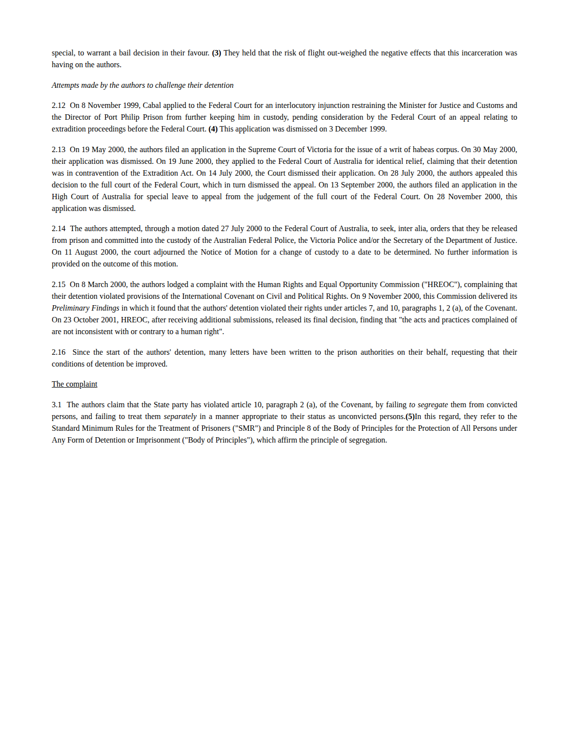special, to warrant a bail decision in their favour. (3) They held that the risk of flight out-weighed the negative effects that this incarceration was having on the authors.
Attempts made by the authors to challenge their detention
2.12 On 8 November 1999, Cabal applied to the Federal Court for an interlocutory injunction restraining the Minister for Justice and Customs and the Director of Port Philip Prison from further keeping him in custody, pending consideration by the Federal Court of an appeal relating to extradition proceedings before the Federal Court. (4) This application was dismissed on 3 December 1999.
2.13 On 19 May 2000, the authors filed an application in the Supreme Court of Victoria for the issue of a writ of habeas corpus. On 30 May 2000, their application was dismissed. On 19 June 2000, they applied to the Federal Court of Australia for identical relief, claiming that their detention was in contravention of the Extradition Act. On 14 July 2000, the Court dismissed their application. On 28 July 2000, the authors appealed this decision to the full court of the Federal Court, which in turn dismissed the appeal. On 13 September 2000, the authors filed an application in the High Court of Australia for special leave to appeal from the judgement of the full court of the Federal Court. On 28 November 2000, this application was dismissed.
2.14 The authors attempted, through a motion dated 27 July 2000 to the Federal Court of Australia, to seek, inter alia, orders that they be released from prison and committed into the custody of the Australian Federal Police, the Victoria Police and/or the Secretary of the Department of Justice. On 11 August 2000, the court adjourned the Notice of Motion for a change of custody to a date to be determined. No further information is provided on the outcome of this motion.
2.15 On 8 March 2000, the authors lodged a complaint with the Human Rights and Equal Opportunity Commission ("HREOC"), complaining that their detention violated provisions of the International Covenant on Civil and Political Rights. On 9 November 2000, this Commission delivered its Preliminary Findings in which it found that the authors' detention violated their rights under articles 7, and 10, paragraphs 1, 2 (a), of the Covenant. On 23 October 2001, HREOC, after receiving additional submissions, released its final decision, finding that "the acts and practices complained of are not inconsistent with or contrary to a human right".
2.16 Since the start of the authors' detention, many letters have been written to the prison authorities on their behalf, requesting that their conditions of detention be improved.
The complaint
3.1 The authors claim that the State party has violated article 10, paragraph 2 (a), of the Covenant, by failing to segregate them from convicted persons, and failing to treat them separately in a manner appropriate to their status as unconvicted persons.(5) In this regard, they refer to the Standard Minimum Rules for the Treatment of Prisoners ("SMR") and Principle 8 of the Body of Principles for the Protection of All Persons under Any Form of Detention or Imprisonment ("Body of Principles"), which affirm the principle of segregation.